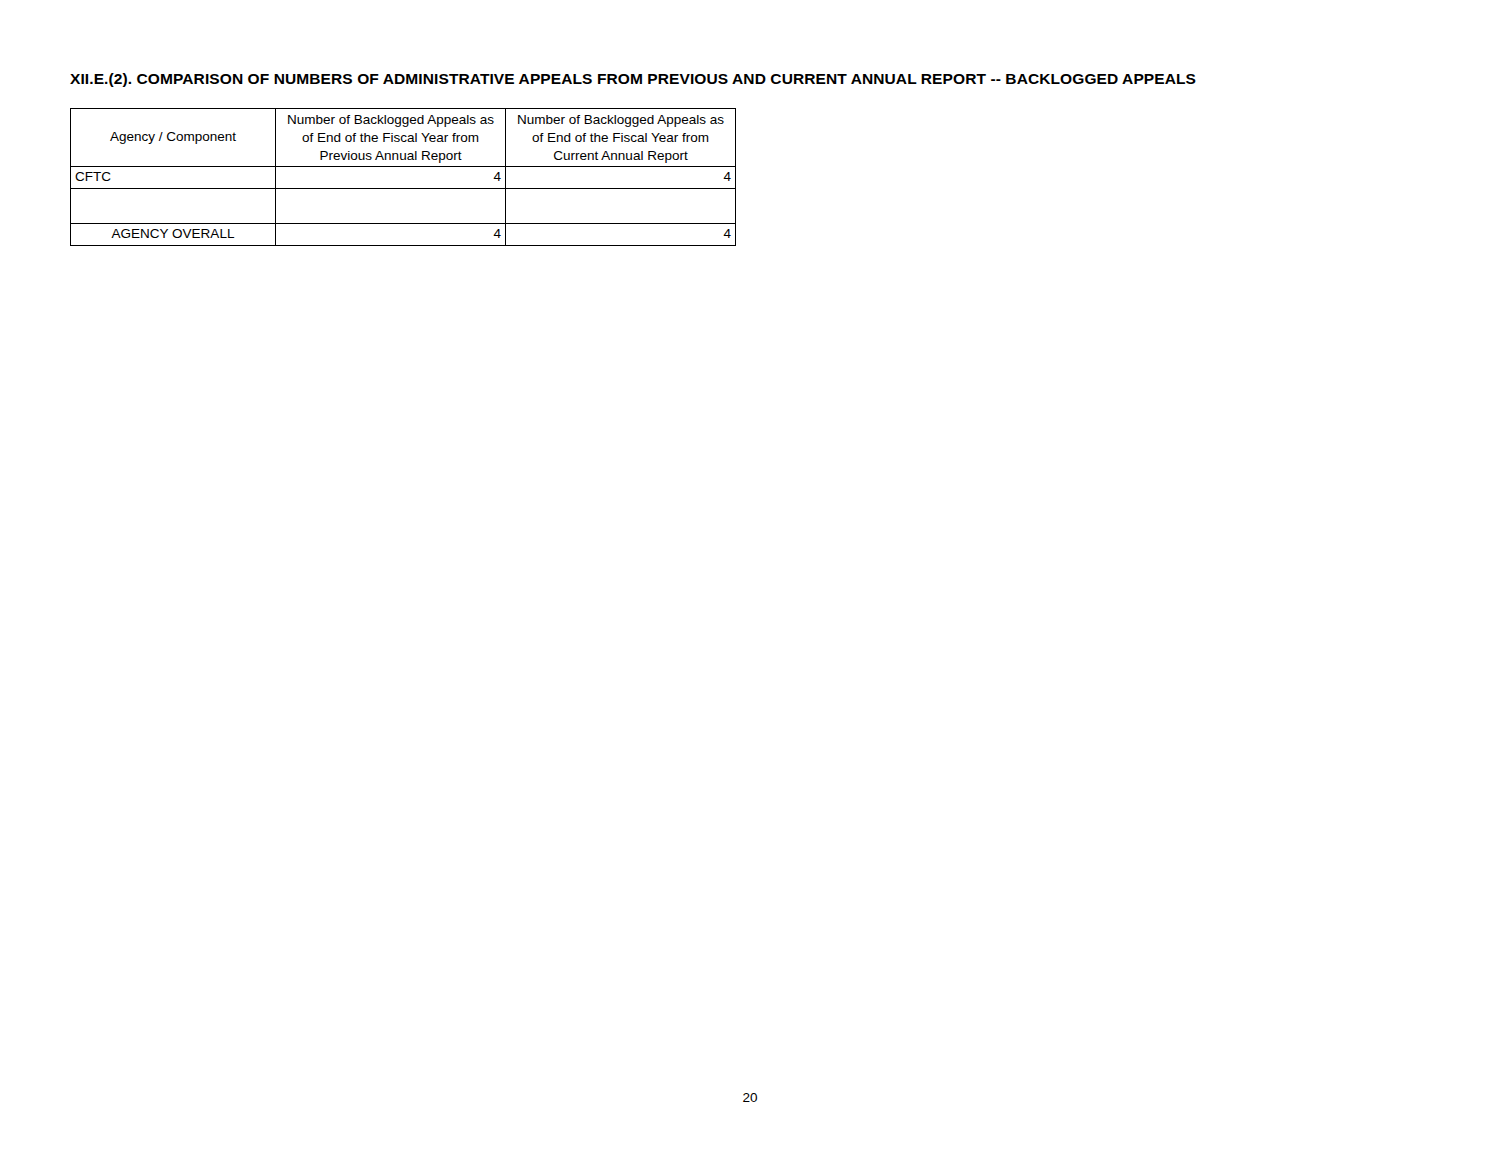XII.E.(2). COMPARISON OF NUMBERS OF ADMINISTRATIVE APPEALS FROM PREVIOUS AND CURRENT ANNUAL REPORT -- BACKLOGGED APPEALS
| Agency / Component | Number of Backlogged Appeals as of End of the Fiscal Year from Previous Annual Report | Number of Backlogged Appeals as of End of the Fiscal Year from Current Annual Report |
| CFTC | 4 | 4 |
| AGENCY OVERALL | 4 | 4 |
20